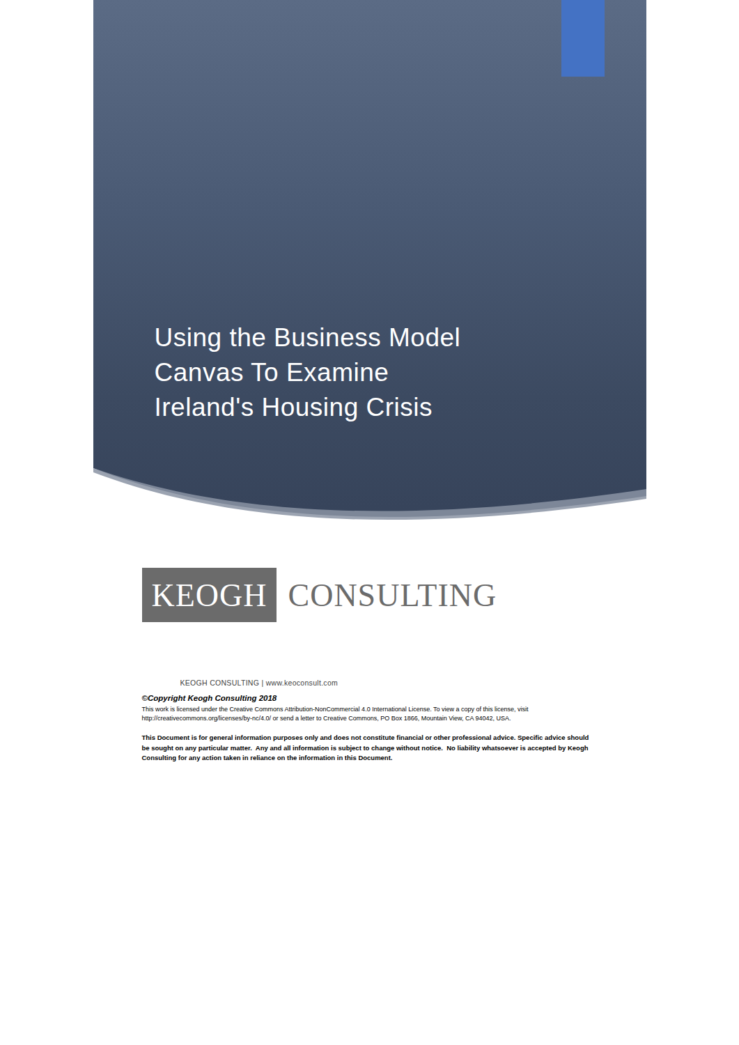Using the Business Model
Canvas To Examine
Ireland's Housing Crisis
KEOGH
CONSULTING
KEOGH CONSULTING | www.keoconsult.com
©Copyright Keogh Consulting 2018
This work is licensed under the Creative Commons Attribution-NonCommercial 4.0 International License. To view a copy of this license, visit http://creativecommons.org/licenses/by-nc/4.0/ or send a letter to Creative Commons, PO Box 1866, Mountain View, CA 94042, USA.
This Document is for general information purposes only and does not constitute financial or other professional advice. Specific advice should be sought on any particular matter. Any and all information is subject to change without notice. No liability whatsoever is accepted by Keogh Consulting for any action taken in reliance on the information in this Document.